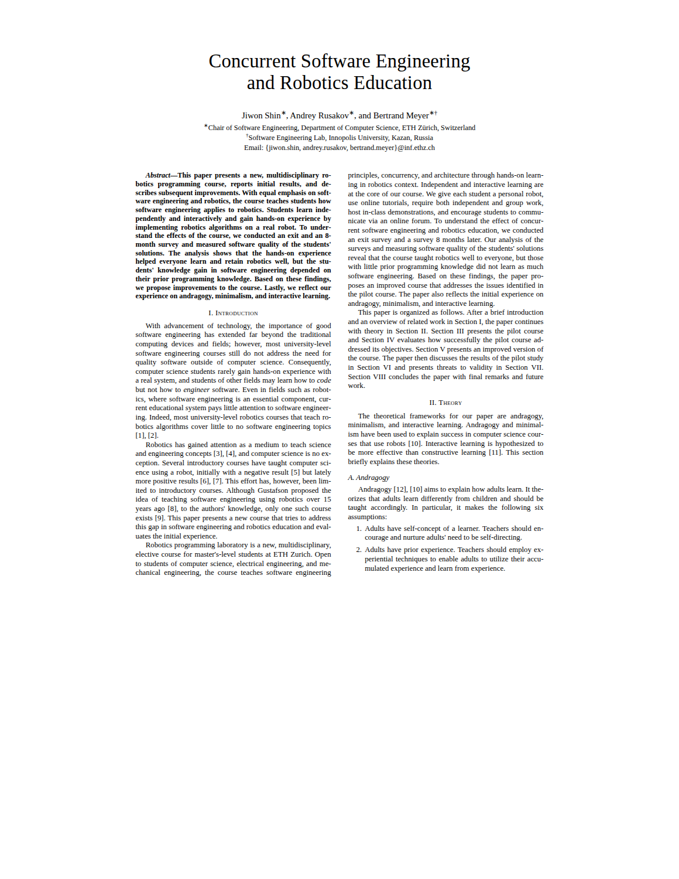Concurrent Software Engineering
and Robotics Education
Jiwon Shin∗, Andrey Rusakov∗, and Bertrand Meyer∗†
∗Chair of Software Engineering, Department of Computer Science, ETH Zürich, Switzerland
†Software Engineering Lab, Innopolis University, Kazan, Russia
Email: {jiwon.shin, andrey.rusakov, bertrand.meyer}@inf.ethz.ch
Abstract—This paper presents a new, multidisciplinary robotics programming course, reports initial results, and describes subsequent improvements. With equal emphasis on software engineering and robotics, the course teaches students how software engineering applies to robotics. Students learn independently and interactively and gain hands-on experience by implementing robotics algorithms on a real robot. To understand the effects of the course, we conducted an exit and an 8-month survey and measured software quality of the students' solutions. The analysis shows that the hands-on experience helped everyone learn and retain robotics well, but the students' knowledge gain in software engineering depended on their prior programming knowledge. Based on these findings, we propose improvements to the course. Lastly, we reflect our experience on andragogy, minimalism, and interactive learning.
I. Introduction
With advancement of technology, the importance of good software engineering has extended far beyond the traditional computing devices and fields; however, most university-level software engineering courses still do not address the need for quality software outside of computer science. Consequently, computer science students rarely gain hands-on experience with a real system, and students of other fields may learn how to code but not how to engineer software. Even in fields such as robotics, where software engineering is an essential component, current educational system pays little attention to software engineering. Indeed, most university-level robotics courses that teach robotics algorithms cover little to no software engineering topics [1], [2].
Robotics has gained attention as a medium to teach science and engineering concepts [3], [4], and computer science is no exception. Several introductory courses have taught computer science using a robot, initially with a negative result [5] but lately more positive results [6], [7]. This effort has, however, been limited to introductory courses. Although Gustafson proposed the idea of teaching software engineering using robotics over 15 years ago [8], to the authors' knowledge, only one such course exists [9]. This paper presents a new course that tries to address this gap in software engineering and robotics education and evaluates the initial experience.
Robotics programming laboratory is a new, multidisciplinary, elective course for master's-level students at ETH Zurich. Open to students of computer science, electrical engineering, and mechanical engineering, the course teaches software engineering principles, concurrency, and architecture through hands-on learning in robotics context. Independent and interactive learning are at the core of our course. We give each student a personal robot, use online tutorials, require both independent and group work, host in-class demonstrations, and encourage students to communicate via an online forum. To understand the effect of concurrent software engineering and robotics education, we conducted an exit survey and a survey 8 months later. Our analysis of the surveys and measuring software quality of the students' solutions reveal that the course taught robotics well to everyone, but those with little prior programming knowledge did not learn as much software engineering. Based on these findings, the paper proposes an improved course that addresses the issues identified in the pilot course. The paper also reflects the initial experience on andragogy, minimalism, and interactive learning.
This paper is organized as follows. After a brief introduction and an overview of related work in Section I, the paper continues with theory in Section II. Section III presents the pilot course and Section IV evaluates how successfully the pilot course addressed its objectives. Section V presents an improved version of the course. The paper then discusses the results of the pilot study in Section VI and presents threats to validity in Section VII. Section VIII concludes the paper with final remarks and future work.
II. Theory
The theoretical frameworks for our paper are andragogy, minimalism, and interactive learning. Andragogy and minimalism have been used to explain success in computer science courses that use robots [10]. Interactive learning is hypothesized to be more effective than constructive learning [11]. This section briefly explains these theories.
A. Andragogy
Andragogy [12], [10] aims to explain how adults learn. It theorizes that adults learn differently from children and should be taught accordingly. In particular, it makes the following six assumptions:
Adults have self-concept of a learner. Teachers should encourage and nurture adults' need to be self-directing.
Adults have prior experience. Teachers should employ experiential techniques to enable adults to utilize their accumulated experience and learn from experience.